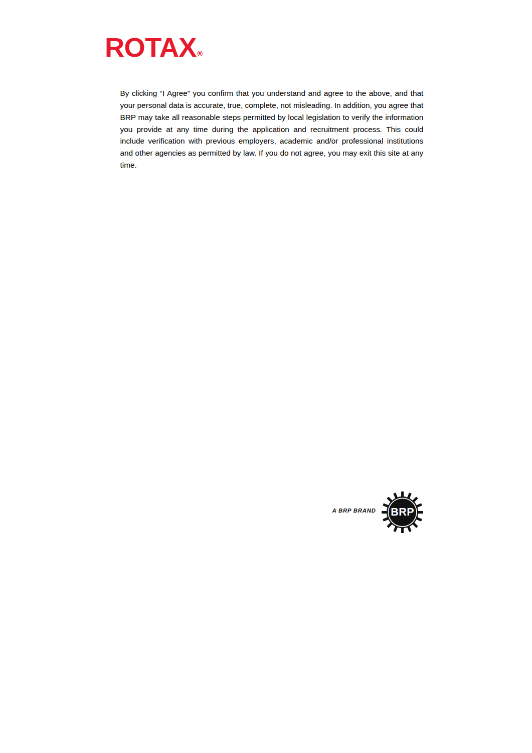ROTAX®
By clicking “I Agree” you confirm that you understand and agree to the above, and that your personal data is accurate, true, complete, not misleading. In addition, you agree that BRP may take all reasonable steps permitted by local legislation to verify the information you provide at any time during the application and recruitment process. This could include verification with previous employers, academic and/or professional institutions and other agencies as permitted by law. If you do not agree, you may exit this site at any time.
A BRP BRAND BRP